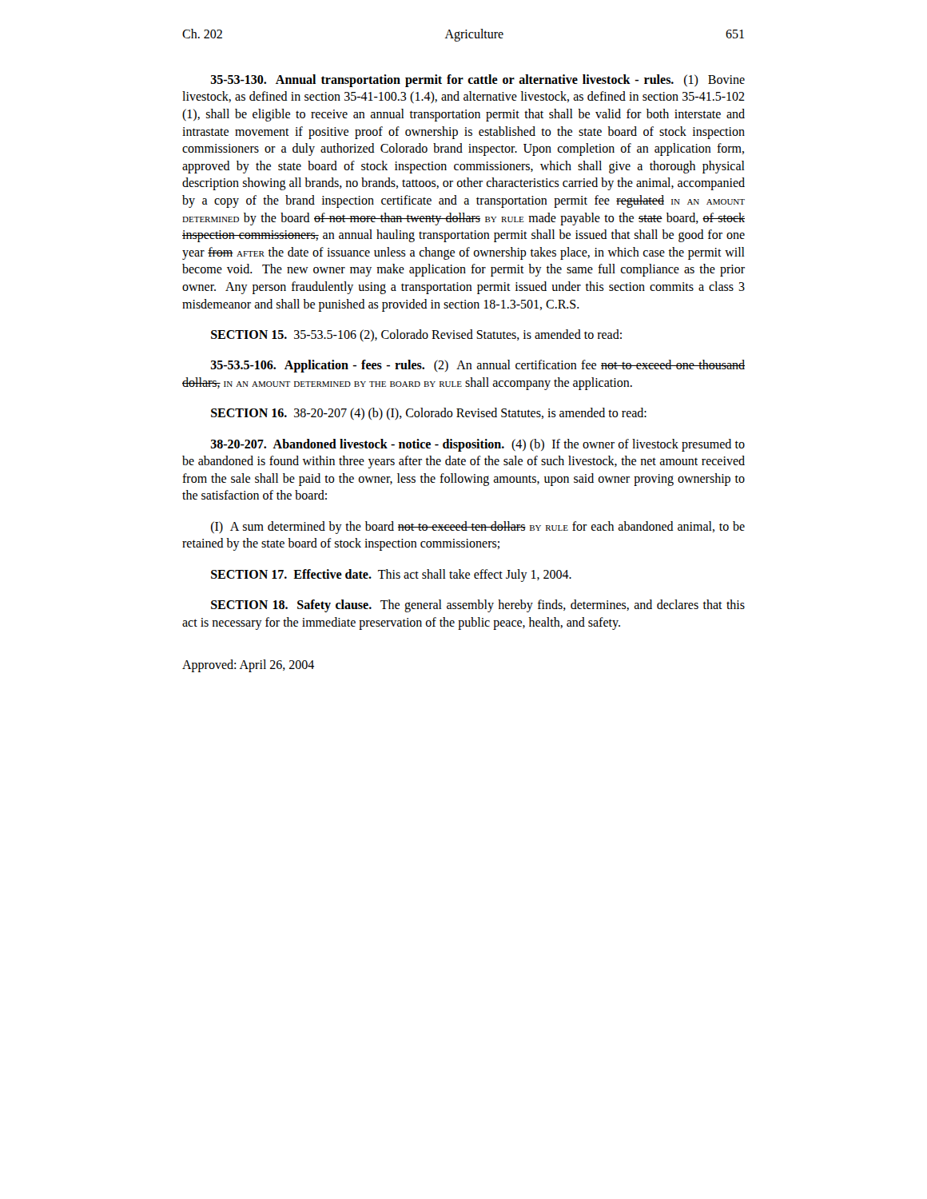Ch. 202 Agriculture 651
35-53-130. Annual transportation permit for cattle or alternative livestock - rules. (1) Bovine livestock, as defined in section 35-41-100.3 (1.4), and alternative livestock, as defined in section 35-41.5-102 (1), shall be eligible to receive an annual transportation permit that shall be valid for both interstate and intrastate movement if positive proof of ownership is established to the state board of stock inspection commissioners or a duly authorized Colorado brand inspector. Upon completion of an application form, approved by the state board of stock inspection commissioners, which shall give a thorough physical description showing all brands, no brands, tattoos, or other characteristics carried by the animal, accompanied by a copy of the brand inspection certificate and a transportation permit fee regulated in an amount determined by the board of not more than twenty dollars by rule made payable to the state board, of stock inspection commissioners, an annual hauling transportation permit shall be issued that shall be good for one year from after the date of issuance unless a change of ownership takes place, in which case the permit will become void. The new owner may make application for permit by the same full compliance as the prior owner. Any person fraudulently using a transportation permit issued under this section commits a class 3 misdemeanor and shall be punished as provided in section 18-1.3-501, C.R.S.
SECTION 15. 35-53.5-106 (2), Colorado Revised Statutes, is amended to read:
35-53.5-106. Application - fees - rules. (2) An annual certification fee not to exceed one thousand dollars, in an amount determined by the board by rule shall accompany the application.
SECTION 16. 38-20-207 (4) (b) (I), Colorado Revised Statutes, is amended to read:
38-20-207. Abandoned livestock - notice - disposition. (4) (b) If the owner of livestock presumed to be abandoned is found within three years after the date of the sale of such livestock, the net amount received from the sale shall be paid to the owner, less the following amounts, upon said owner proving ownership to the satisfaction of the board:
(I) A sum determined by the board not to exceed ten dollars by rule for each abandoned animal, to be retained by the state board of stock inspection commissioners;
SECTION 17. Effective date. This act shall take effect July 1, 2004.
SECTION 18. Safety clause. The general assembly hereby finds, determines, and declares that this act is necessary for the immediate preservation of the public peace, health, and safety.
Approved: April 26, 2004